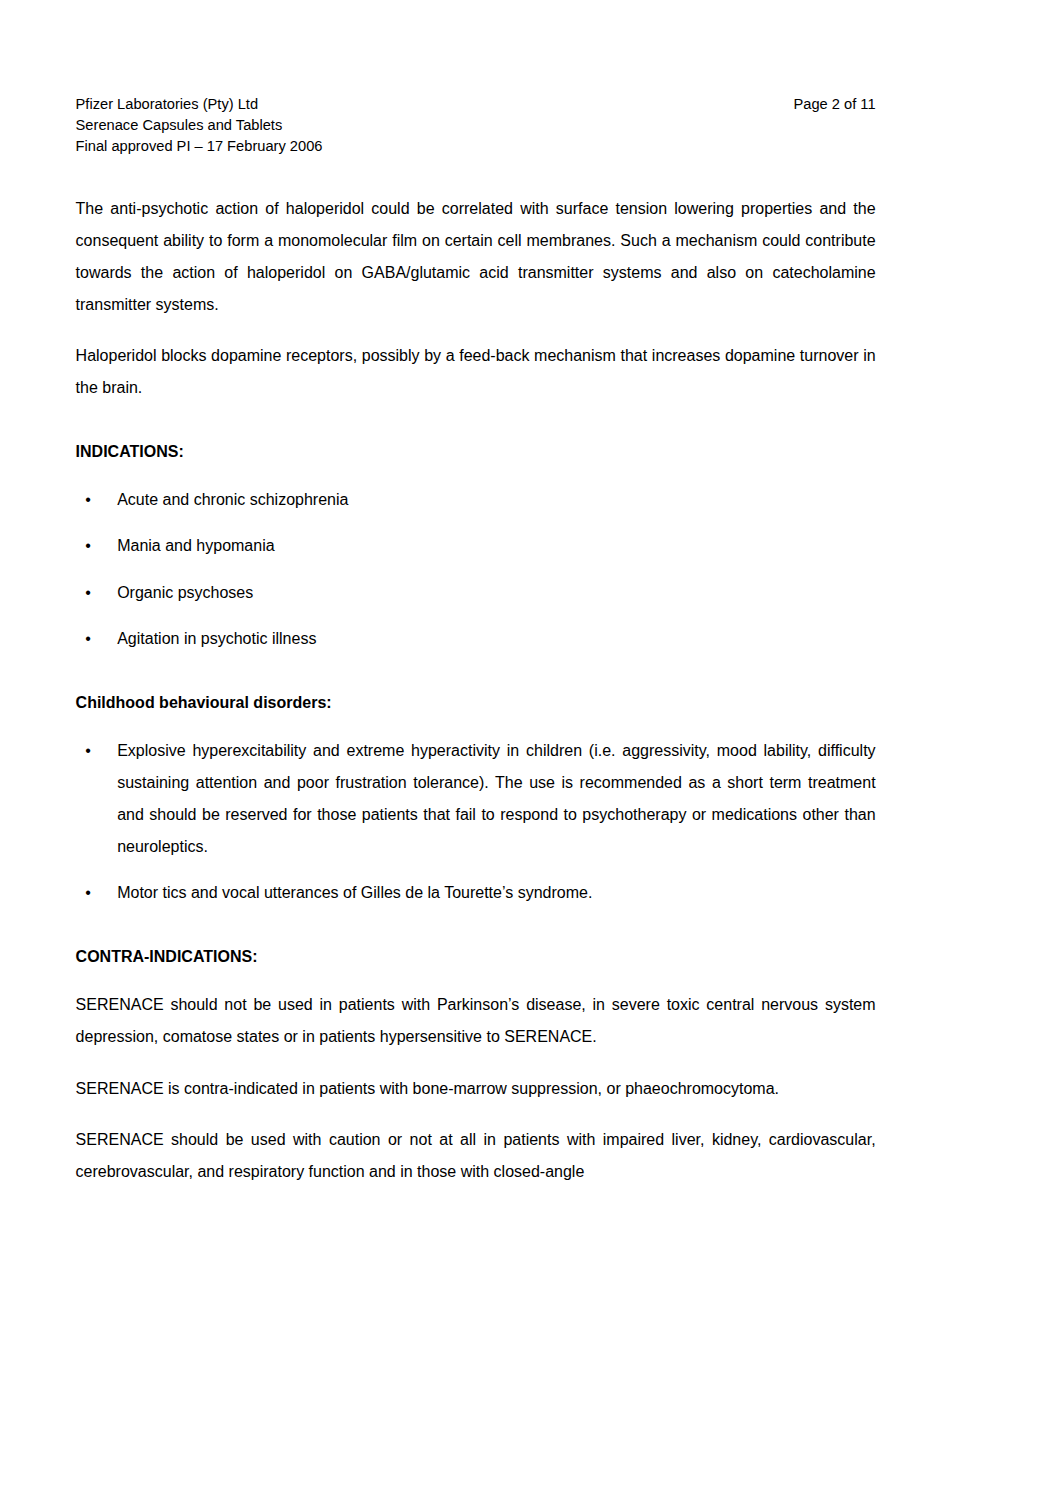Pfizer Laboratories (Pty) Ltd Page 2 of 11
Serenace Capsules and Tablets Final approved PI – 17 February 2006
The anti-psychotic action of haloperidol could be correlated with surface tension lowering properties and the consequent ability to form a monomolecular film on certain cell membranes. Such a mechanism could contribute towards the action of haloperidol on GABA/glutamic acid transmitter systems and also on catecholamine transmitter systems.
Haloperidol blocks dopamine receptors, possibly by a feed-back mechanism that increases dopamine turnover in the brain.
INDICATIONS:
Acute and chronic schizophrenia
Mania and hypomania
Organic psychoses
Agitation in psychotic illness
Childhood behavioural disorders:
Explosive hyperexcitability and extreme hyperactivity in children (i.e. aggressivity, mood lability, difficulty sustaining attention and poor frustration tolerance). The use is recommended as a short term treatment and should be reserved for those patients that fail to respond to psychotherapy or medications other than neuroleptics.
Motor tics and vocal utterances of Gilles de la Tourette’s syndrome.
CONTRA-INDICATIONS:
SERENACE should not be used in patients with Parkinson’s disease, in severe toxic central nervous system depression, comatose states or in patients hypersensitive to SERENACE.
SERENACE is contra-indicated in patients with bone-marrow suppression, or phaeochromocytoma.
SERENACE should be used with caution or not at all in patients with impaired liver, kidney, cardiovascular, cerebrovascular, and respiratory function and in those with closed-angle